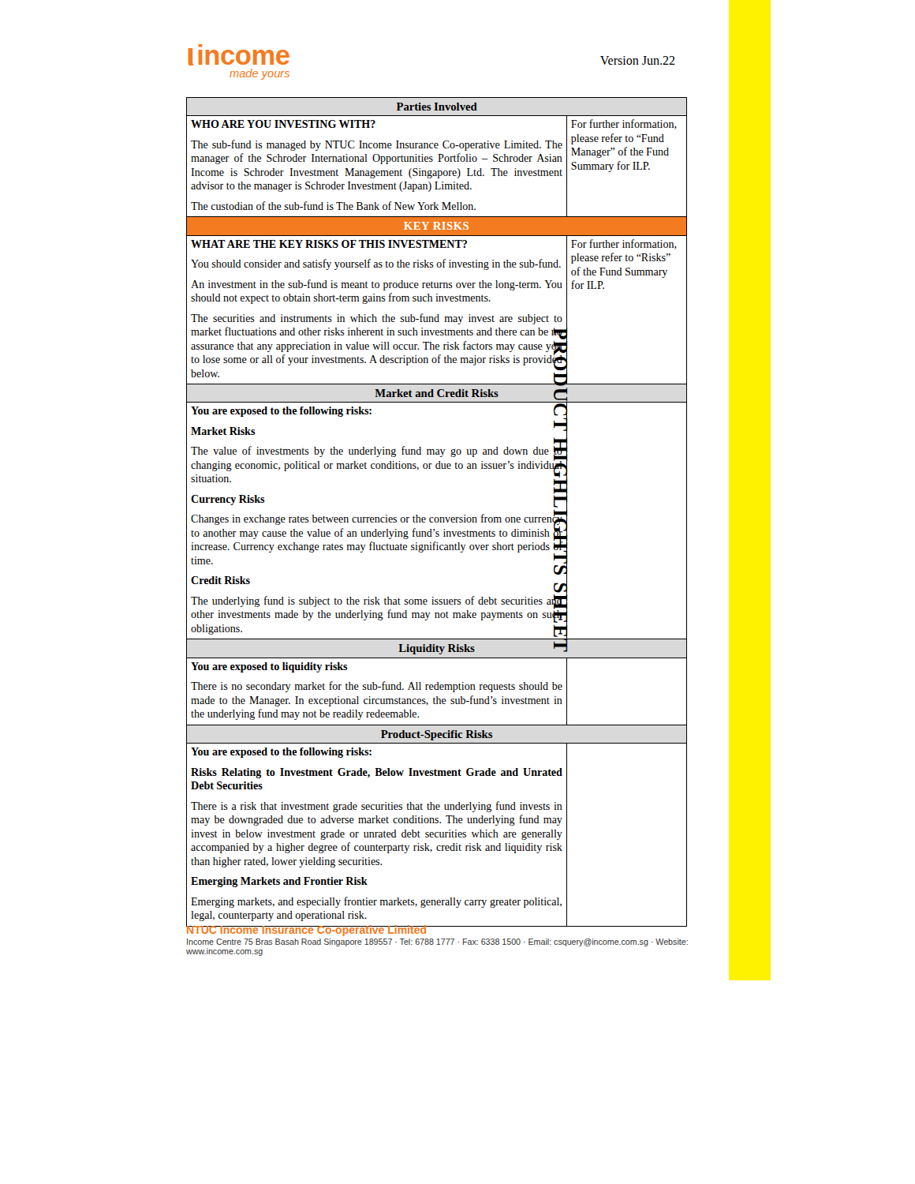PRODUCT HIGHLIGHTS SHEET
ι
income made yours
Version Jun.22
| Parties Involved |
| WHO ARE YOU INVESTING WITH? The sub-fund is managed by NTUC Income Insurance Co-operative Limited. The manager of the Schroder International Opportunities Portfolio – Schroder Asian Income is Schroder Investment Management (Singapore) Ltd. The investment advisor to the manager is Schroder Investment (Japan) Limited. The custodian of the sub-fund is The Bank of New York Mellon. | For further information, please refer to “Fund Manager” of the Fund Summary for ILP. |
| KEY RISKS |
| WHAT ARE THE KEY RISKS OF THIS INVESTMENT? You should consider and satisfy yourself as to the risks of investing in the sub-fund. An investment in the sub-fund is meant to produce returns over the long-term. You should not expect to obtain short-term gains from such investments. The securities and instruments in which the sub-fund may invest are subject to market fluctuations and other risks inherent in such investments and there can be no assurance that any appreciation in value will occur. The risk factors may cause you to lose some or all of your investments. A description of the major risks is provided below. | For further information, please refer to “Risks” of the Fund Summary for ILP. |
| Market and Credit Risks |
| You are exposed to the following risks: Market Risks The value of investments by the underlying fund may go up and down due to changing economic, political or market conditions, or due to an issuer’s individual situation. Currency Risks Changes in exchange rates between currencies or the conversion from one currency to another may cause the value of an underlying fund’s investments to diminish or increase. Currency exchange rates may fluctuate significantly over short periods of time. Credit Risks The underlying fund is subject to the risk that some issuers of debt securities and other investments made by the underlying fund may not make payments on such obligations. | |
| Liquidity Risks |
| You are exposed to liquidity risks There is no secondary market for the sub-fund. All redemption requests should be made to the Manager. In exceptional circumstances, the sub-fund’s investment in the underlying fund may not be readily redeemable. | |
| Product-Specific Risks |
| You are exposed to the following risks: Risks Relating to Investment Grade, Below Investment Grade and Unrated Debt Securities There is a risk that investment grade securities that the underlying fund invests in may be downgraded due to adverse market conditions. The underlying fund may invest in below investment grade or unrated debt securities which are generally accompanied by a higher degree of counterparty risk, credit risk and liquidity risk than higher rated, lower yielding securities. Emerging Markets and Frontier Risk Emerging markets, and especially frontier markets, generally carry greater political, legal, counterparty and operational risk. | |
NTUC Income Insurance Co-operative Limited
Income Centre 75 Bras Basah Road Singapore 189557 · Tel: 6788 1777 · Fax: 6338 1500 · Email: csquery@income.com.sg · Website: www.income.com.sg